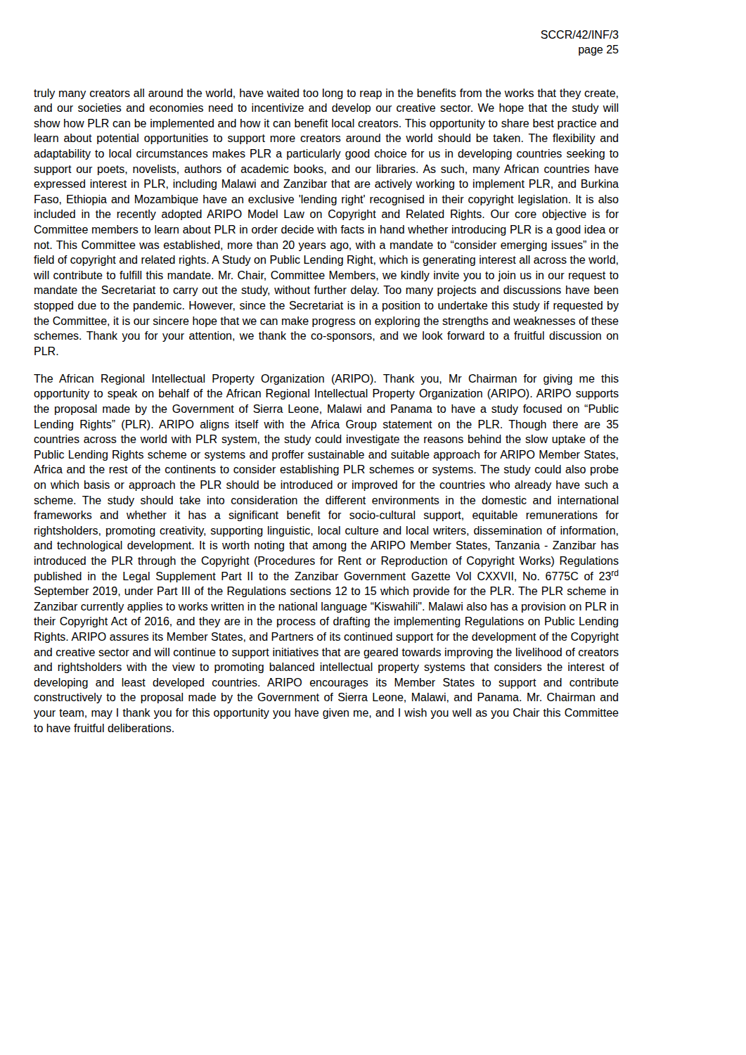SCCR/42/INF/3
page 25
truly many creators all around the world, have waited too long to reap in the benefits from the works that they create, and our societies and economies need to incentivize and develop our creative sector. We hope that the study will show how PLR can be implemented and how it can benefit local creators. This opportunity to share best practice and learn about potential opportunities to support more creators around the world should be taken. The flexibility and adaptability to local circumstances makes PLR a particularly good choice for us in developing countries seeking to support our poets, novelists, authors of academic books, and our libraries. As such, many African countries have expressed interest in PLR, including Malawi and Zanzibar that are actively working to implement PLR, and Burkina Faso, Ethiopia and Mozambique have an exclusive 'lending right' recognised in their copyright legislation. It is also included in the recently adopted ARIPO Model Law on Copyright and Related Rights. Our core objective is for Committee members to learn about PLR in order decide with facts in hand whether introducing PLR is a good idea or not. This Committee was established, more than 20 years ago, with a mandate to “consider emerging issues” in the field of copyright and related rights. A Study on Public Lending Right, which is generating interest all across the world, will contribute to fulfill this mandate. Mr. Chair, Committee Members, we kindly invite you to join us in our request to mandate the Secretariat to carry out the study, without further delay. Too many projects and discussions have been stopped due to the pandemic. However, since the Secretariat is in a position to undertake this study if requested by the Committee, it is our sincere hope that we can make progress on exploring the strengths and weaknesses of these schemes. Thank you for your attention, we thank the co-sponsors, and we look forward to a fruitful discussion on PLR.
The African Regional Intellectual Property Organization (ARIPO). Thank you, Mr Chairman for giving me this opportunity to speak on behalf of the African Regional Intellectual Property Organization (ARIPO). ARIPO supports the proposal made by the Government of Sierra Leone, Malawi and Panama to have a study focused on “Public Lending Rights” (PLR). ARIPO aligns itself with the Africa Group statement on the PLR. Though there are 35 countries across the world with PLR system, the study could investigate the reasons behind the slow uptake of the Public Lending Rights scheme or systems and proffer sustainable and suitable approach for ARIPO Member States, Africa and the rest of the continents to consider establishing PLR schemes or systems. The study could also probe on which basis or approach the PLR should be introduced or improved for the countries who already have such a scheme. The study should take into consideration the different environments in the domestic and international frameworks and whether it has a significant benefit for socio-cultural support, equitable remunerations for rightsholders, promoting creativity, supporting linguistic, local culture and local writers, dissemination of information, and technological development. It is worth noting that among the ARIPO Member States, Tanzania - Zanzibar has introduced the PLR through the Copyright (Procedures for Rent or Reproduction of Copyright Works) Regulations published in the Legal Supplement Part II to the Zanzibar Government Gazette Vol CXXVII, No. 6775C of 23rd September 2019, under Part III of the Regulations sections 12 to 15 which provide for the PLR. The PLR scheme in Zanzibar currently applies to works written in the national language “Kiswahili". Malawi also has a provision on PLR in their Copyright Act of 2016, and they are in the process of drafting the implementing Regulations on Public Lending Rights. ARIPO assures its Member States, and Partners of its continued support for the development of the Copyright and creative sector and will continue to support initiatives that are geared towards improving the livelihood of creators and rightsholders with the view to promoting balanced intellectual property systems that considers the interest of developing and least developed countries. ARIPO encourages its Member States to support and contribute constructively to the proposal made by the Government of Sierra Leone, Malawi, and Panama. Mr. Chairman and your team, may I thank you for this opportunity you have given me, and I wish you well as you Chair this Committee to have fruitful deliberations.